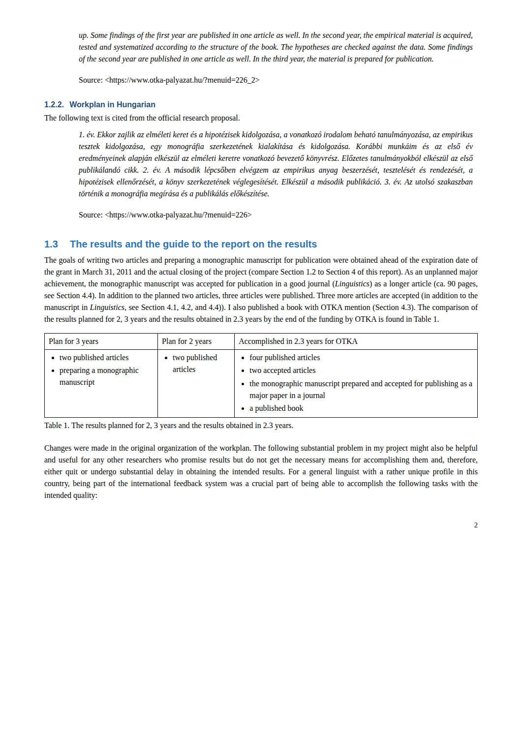up. Some findings of the first year are published in one article as well. In the second year, the empirical material is acquired, tested and systematized according to the structure of the book. The hypotheses are checked against the data. Some findings of the second year are published in one article as well. In the third year, the material is prepared for publication.
Source: <https://www.otka-palyazat.hu/?menuid=226_2>
1.2.2. Workplan in Hungarian
The following text is cited from the official research proposal.
1. év. Ekkor zajlik az elméleti keret és a hipotézisek kidolgozása, a vonatkozó irodalom beható tanulmányozása, az empirikus tesztek kidolgozása, egy monográfia szerkezetének kialakítása és kidolgozása. Korábbi munkáim és az első év eredményeinek alapján elkészül az elméleti keretre vonatkozó bevezető könyvrész. Előzetes tanulmányokból elkészül az első publikálandó cikk. 2. év. A második lépcsőben elvégzem az empirikus anyag beszerzését, tesztelését és rendezését, a hipotézisek ellenőrzését, a könyv szerkezetének véglegesítését. Elkészül a második publikáció. 3. év. Az utolsó szakaszban történik a monográfia megírása és a publikálás előkészítése.
Source: <https://www.otka-palyazat.hu/?menuid=226>
1.3 The results and the guide to the report on the results
The goals of writing two articles and preparing a monographic manuscript for publication were obtained ahead of the expiration date of the grant in March 31, 2011 and the actual closing of the project (compare Section 1.2 to Section 4 of this report). As an unplanned major achievement, the monographic manuscript was accepted for publication in a good journal (Linguistics) as a longer article (ca. 90 pages, see Section 4.4). In addition to the planned two articles, three articles were published. Three more articles are accepted (in addition to the manuscript in Linguistics, see Section 4.1, 4.2, and 4.4)). I also published a book with OTKA mention (Section 4.3). The comparison of the results planned for 2, 3 years and the results obtained in 2.3 years by the end of the funding by OTKA is found in Table 1.
| Plan for 3 years | Plan for 2 years | Accomplished in 2.3 years for OTKA |
| --- | --- | --- |
| two published articles preparing a monographic manuscript | two published articles | four published articles two accepted articles the monographic manuscript prepared and accepted for publishing as a major paper in a journal a published book |
Table 1. The results planned for 2, 3 years and the results obtained in 2.3 years.
Changes were made in the original organization of the workplan. The following substantial problem in my project might also be helpful and useful for any other researchers who promise results but do not get the necessary means for accomplishing them and, therefore, either quit or undergo substantial delay in obtaining the intended results. For a general linguist with a rather unique profile in this country, being part of the international feedback system was a crucial part of being able to accomplish the following tasks with the intended quality:
2